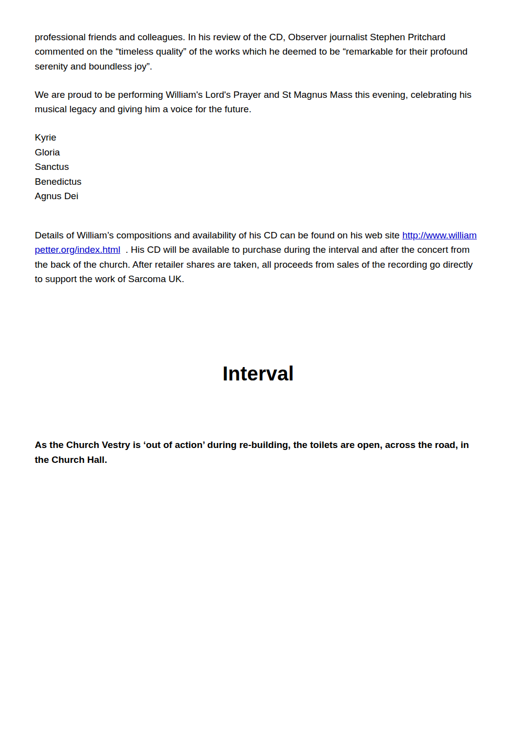professional friends and colleagues. In his review of the CD, Observer journalist Stephen Pritchard commented on the “timeless quality” of the works which he deemed to be “remarkable for their profound serenity and boundless joy”.
We are proud to be performing William's Lord's Prayer and St Magnus Mass this evening, celebrating his musical legacy and giving him a voice for the future.
Kyrie
Gloria
Sanctus
Benedictus
Agnus Dei
Details of William’s compositions and availability of his CD can be found on his web site http://www.williampetter.org/index.html . His CD will be available to purchase during the interval and after the concert from the back of the church. After retailer shares are taken, all proceeds from sales of the recording go directly to support the work of Sarcoma UK.
Interval
As the Church Vestry is ‘out of action’ during re-building, the toilets are open, across the road, in the Church Hall.